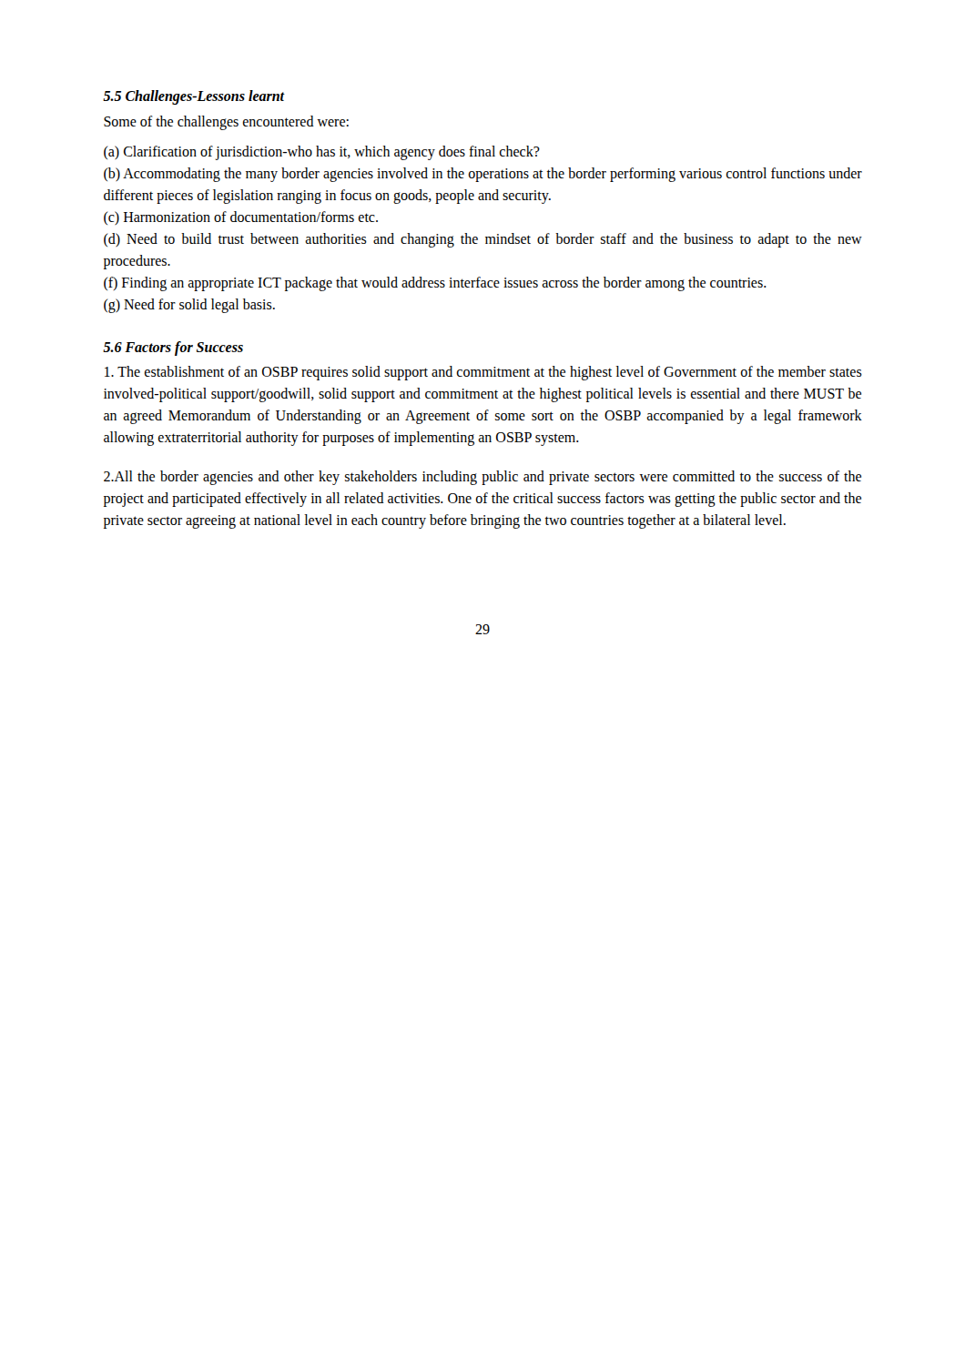5.5 Challenges-Lessons learnt
Some of the challenges encountered were:
(a) Clarification of jurisdiction-who has it, which agency does final check?
(b) Accommodating the many border agencies involved in the operations at the border performing various control functions under different pieces of legislation ranging in focus on goods, people and security.
(c) Harmonization of documentation/forms etc.
(d) Need to build trust between authorities and changing the mindset of border staff and the business to adapt to the new procedures.
(f) Finding an appropriate ICT package that would address interface issues across the border among the countries.
(g) Need for solid legal basis.
5.6 Factors for Success
1. The establishment of an OSBP requires solid support and commitment at the highest level of Government of the member states involved-political support/goodwill, solid support and commitment at the highest political levels is essential and there MUST be an agreed Memorandum of Understanding or an Agreement of some sort on the OSBP accompanied by a legal framework allowing extraterritorial authority for purposes of implementing an OSBP system.
2.All the border agencies and other key stakeholders including public and private sectors were committed to the success of the project and participated effectively in all related activities. One of the critical success factors was getting the public sector and the private sector agreeing at national level in each country before bringing the two countries together at a bilateral level.
29